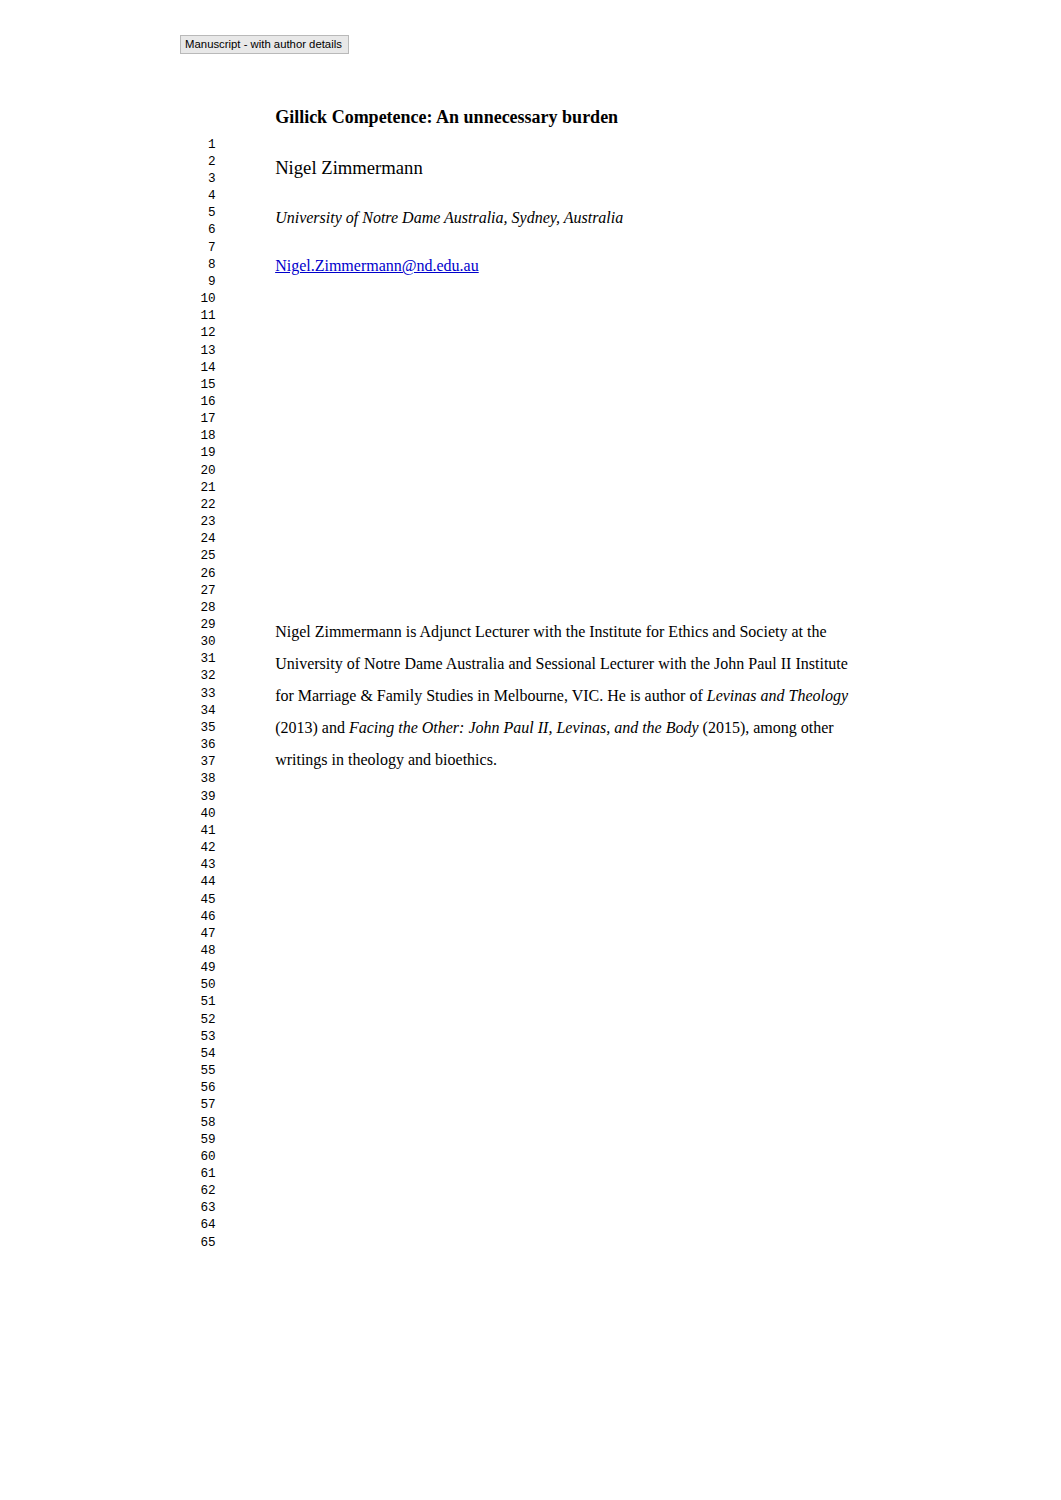Manuscript - with author details
1
2
3
4
5
6
7
8
9
10
11
12
13
14
15
16
17
18
19
20
21
22
23
24
25
26
27
28
29
30
31
32
33
34
35
36
37
38
39
40
41
42
43
44
45
46
47
48
49
50
51
52
53
54
55
56
57
58
59
60
61
62
63
64
65
Gillick Competence: An unnecessary burden
Nigel Zimmermann
University of Notre Dame Australia, Sydney, Australia
Nigel.Zimmermann@nd.edu.au
Nigel Zimmermann is Adjunct Lecturer with the Institute for Ethics and Society at the University of Notre Dame Australia and Sessional Lecturer with the John Paul II Institute for Marriage & Family Studies in Melbourne, VIC. He is author of Levinas and Theology (2013) and Facing the Other: John Paul II, Levinas, and the Body (2015), among other writings in theology and bioethics.